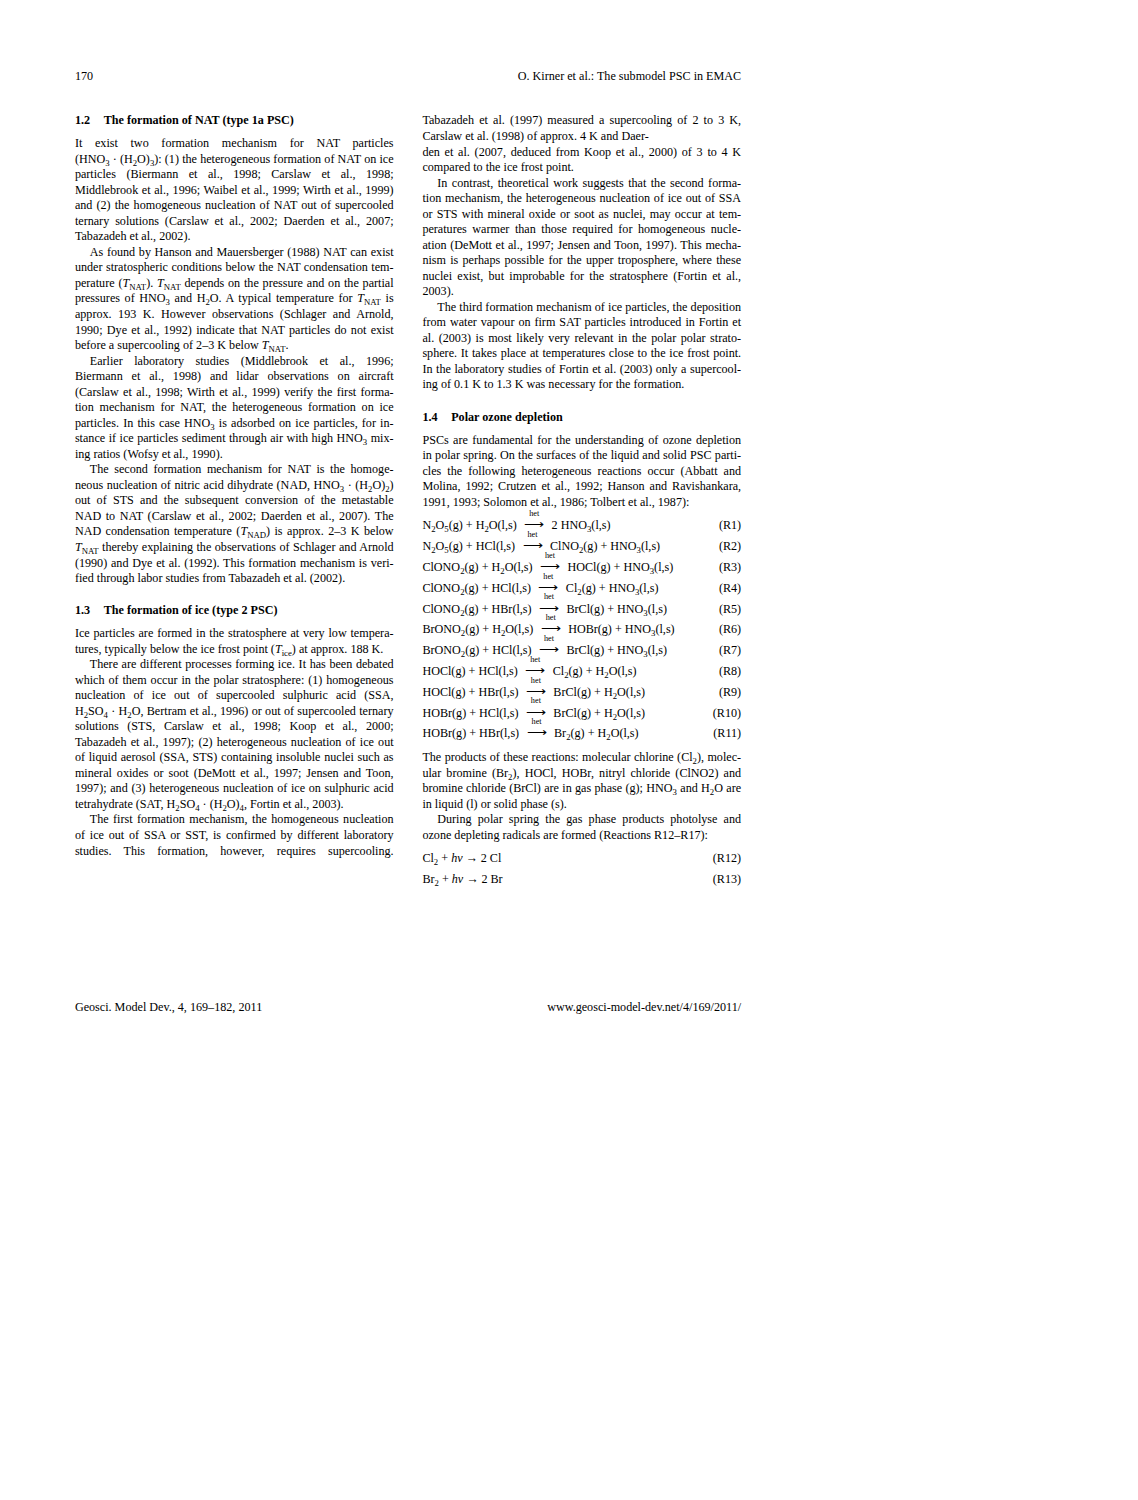170
O. Kirner et al.: The submodel PSC in EMAC
1.2 The formation of NAT (type 1a PSC)
It exist two formation mechanism for NAT particles (HNO3 · (H2O)3): (1) the heterogeneous formation of NAT on ice particles (Biermann et al., 1998; Carslaw et al., 1998; Middlebrook et al., 1996; Waibel et al., 1999; Wirth et al., 1999) and (2) the homogeneous nucleation of NAT out of supercooled ternary solutions (Carslaw et al., 2002; Daerden et al., 2007; Tabazadeh et al., 2002).
As found by Hanson and Mauersberger (1988) NAT can exist under stratospheric conditions below the NAT condensation temperature (TNAT). TNAT depends on the pressure and on the partial pressures of HNO3 and H2O. A typical temperature for TNAT is approx. 193 K. However observations (Schlager and Arnold, 1990; Dye et al., 1992) indicate that NAT particles do not exist before a supercooling of 2–3 K below TNAT.
Earlier laboratory studies (Middlebrook et al., 1996; Biermann et al., 1998) and lidar observations on aircraft (Carslaw et al., 1998; Wirth et al., 1999) verify the first formation mechanism for NAT, the heterogeneous formation on ice particles. In this case HNO3 is adsorbed on ice particles, for instance if ice particles sediment through air with high HNO3 mixing ratios (Wofsy et al., 1990).
The second formation mechanism for NAT is the homogeneous nucleation of nitric acid dihydrate (NAD, HNO3 · (H2O)2) out of STS and the subsequent conversion of the metastable NAD to NAT (Carslaw et al., 2002; Daerden et al., 2007). The NAD condensation temperature (TNAD) is approx. 2–3 K below TNAT thereby explaining the observations of Schlager and Arnold (1990) and Dye et al. (1992). This formation mechanism is verified through labor studies from Tabazadeh et al. (2002).
1.3 The formation of ice (type 2 PSC)
Ice particles are formed in the stratosphere at very low temperatures, typically below the ice frost point (Tice) at approx. 188 K.
There are different processes forming ice. It has been debated which of them occur in the polar stratosphere: (1) homogeneous nucleation of ice out of supercooled sulphuric acid (SSA, H2SO4 · H2O, Bertram et al., 1996) or out of supercooled ternary solutions (STS, Carslaw et al., 1998; Koop et al., 2000; Tabazadeh et al., 1997); (2) heterogeneous nucleation of ice out of liquid aerosol (SSA, STS) containing insoluble nuclei such as mineral oxides or soot (DeMott et al., 1997; Jensen and Toon, 1997); and (3) heterogeneous nucleation of ice on sulphuric acid tetrahydrate (SAT, H2SO4 · (H2O)4, Fortin et al., 2003).
The first formation mechanism, the homogeneous nucleation of ice out of SSA or SST, is confirmed by different laboratory studies. This formation, however, requires supercooling. Tabazadeh et al. (1997) measured a supercooling of 2 to 3 K, Carslaw et al. (1998) of approx. 4 K and Daer-
den et al. (2007, deduced from Koop et al., 2000) of 3 to 4 K compared to the ice frost point.
In contrast, theoretical work suggests that the second formation mechanism, the heterogeneous nucleation of ice out of SSA or STS with mineral oxide or soot as nuclei, may occur at temperatures warmer than those required for homogeneous nucleation (DeMott et al., 1997; Jensen and Toon, 1997). This mechanism is perhaps possible for the upper troposphere, where these nuclei exist, but improbable for the stratosphere (Fortin et al., 2003).
The third formation mechanism of ice particles, the deposition from water vapour on firm SAT particles introduced in Fortin et al. (2003) is most likely very relevant in the polar polar stratosphere. It takes place at temperatures close to the ice frost point. In the laboratory studies of Fortin et al. (2003) only a supercooling of 0.1 K to 1.3 K was necessary for the formation.
1.4 Polar ozone depletion
PSCs are fundamental for the understanding of ozone depletion in polar spring. On the surfaces of the liquid and solid PSC particles the following heterogeneous reactions occur (Abbatt and Molina, 1992; Crutzen et al., 1992; Hanson and Ravishankara, 1991, 1993; Solomon et al., 1986; Tolbert et al., 1987):
N2O5(g) + H2O(l,s) het⟶ 2 HNO3(l,s) (R1)
N2O5(g) + HCl(l,s) het⟶ ClNO2(g) + HNO3(l,s) (R2)
ClONO2(g) + H2O(l,s) het⟶ HOCl(g) + HNO3(l,s) (R3)
ClONO2(g) + HCl(l,s) het⟶ Cl2(g) + HNO3(l,s) (R4)
ClONO2(g) + HBr(l,s) het⟶ BrCl(g) + HNO3(l,s) (R5)
BrONO2(g) + H2O(l,s) het⟶ HOBr(g) + HNO3(l,s) (R6)
BrONO2(g) + HCl(l,s) het⟶ BrCl(g) + HNO3(l,s) (R7)
HOCl(g) + HCl(l,s) het⟶ Cl2(g) + H2O(l,s) (R8)
HOCl(g) + HBr(l,s) het⟶ BrCl(g) + H2O(l,s) (R9)
HOBr(g) + HCl(l,s) het⟶ BrCl(g) + H2O(l,s) (R10)
HOBr(g) + HBr(l,s) het⟶ Br2(g) + H2O(l,s) (R11)
The products of these reactions: molecular chlorine (Cl2), molecular bromine (Br2), HOCl, HOBr, nitryl chloride (ClNO2) and bromine chloride (BrCl) are in gas phase (g); HNO3 and H2O are in liquid (l) or solid phase (s).
During polar spring the gas phase products photolyse and ozone depleting radicals are formed (Reactions R12–R17):
Cl2 + hν → 2 Cl (R12)
Br2 + hν → 2 Br (R13)
Geosci. Model Dev., 4, 169–182, 2011
www.geosci-model-dev.net/4/169/2011/